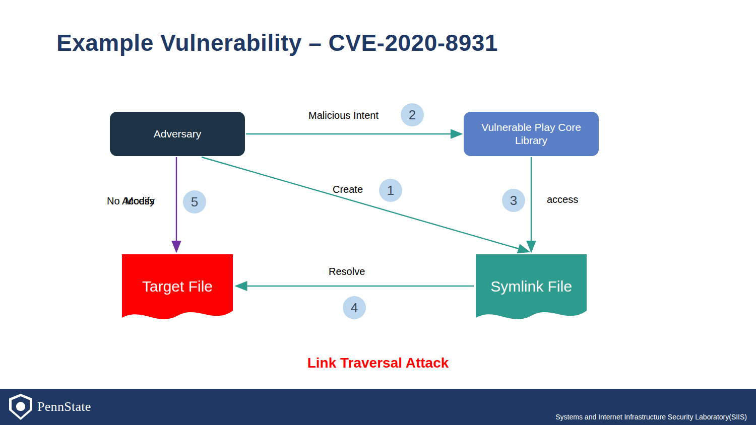Example Vulnerability – CVE-2020-8931
Adversary
Vulnerable Play Core
Library
Target File
Symlink File
1
2
3
4
5
Malicious Intent
Create
access
Resolve
No Access
Modify
Link Traversal Attack
PennState
Systems and Internet Infrastructure Security Laboratory(SIIS)